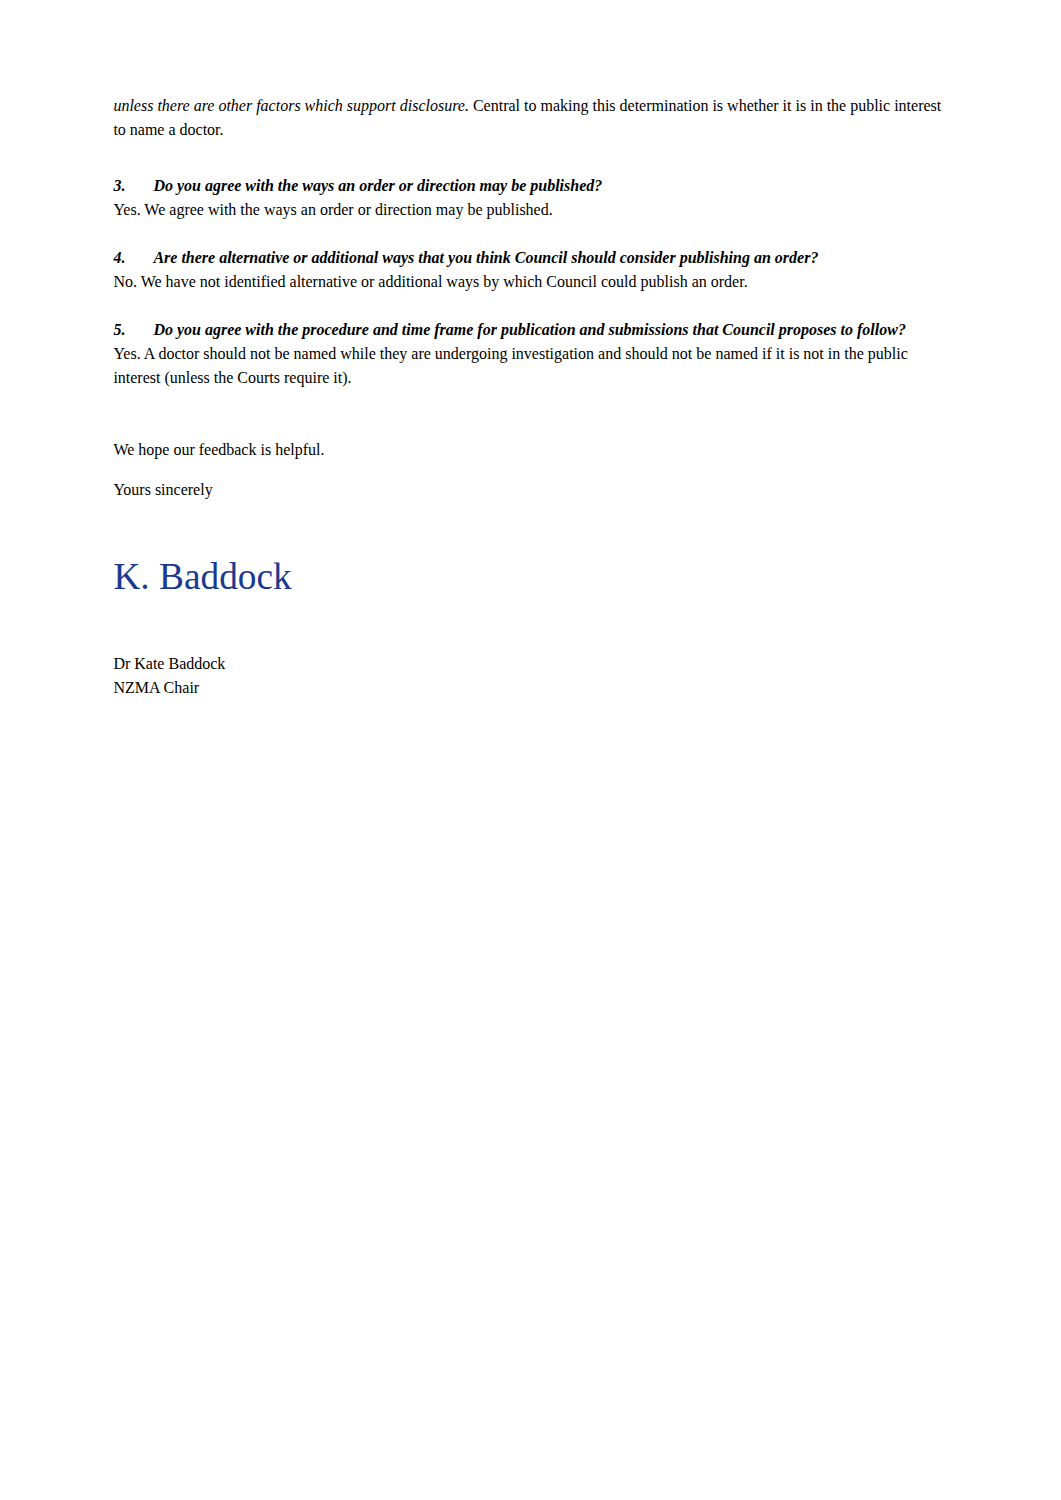unless there are other factors which support disclosure. Central to making this determination is whether it is in the public interest to name a doctor.
3. Do you agree with the ways an order or direction may be published?
Yes. We agree with the ways an order or direction may be published.
4. Are there alternative or additional ways that you think Council should consider publishing an order?
No. We have not identified alternative or additional ways by which Council could publish an order.
5. Do you agree with the procedure and time frame for publication and submissions that Council proposes to follow?
Yes. A doctor should not be named while they are undergoing investigation and should not be named if it is not in the public interest (unless the Courts require it).
We hope our feedback is helpful.
Yours sincerely
K. Baddock
Dr Kate Baddock
NZMA Chair